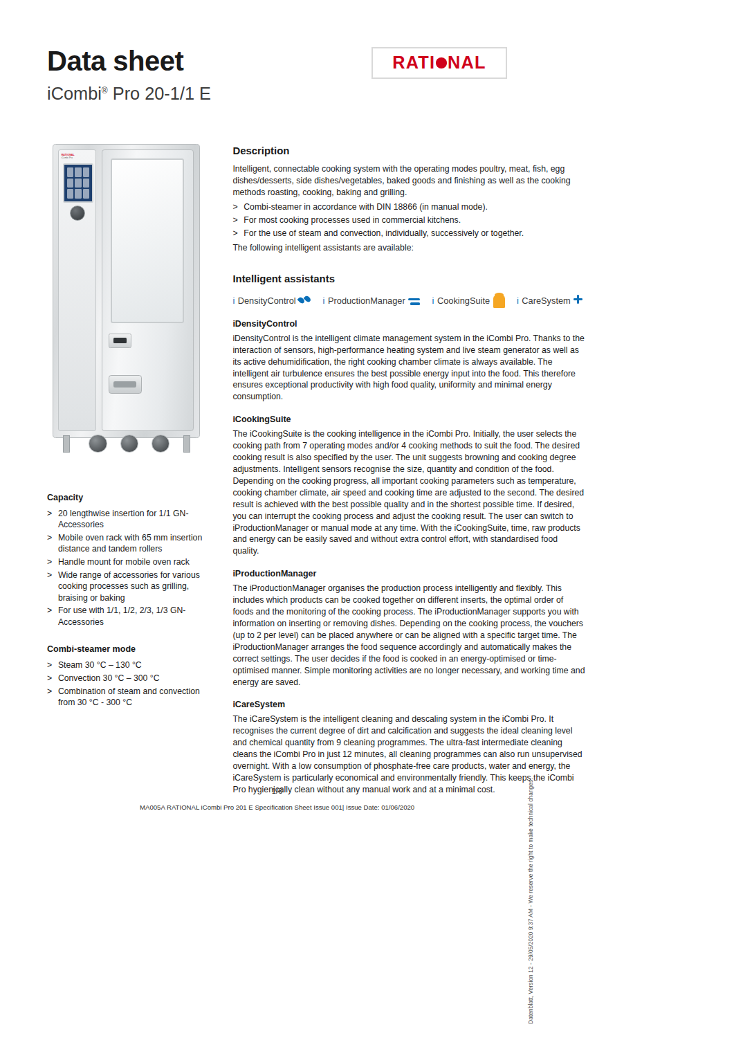Data sheet
iCombi® Pro 20-1/1 E
RATI NAL
RATIONALiCombi Pro
Capacity
20 lengthwise insertion for 1/1 GN-Accessories
Mobile oven rack with 65 mm insertion distance and tandem rollers
Handle mount for mobile oven rack
Wide range of accessories for various cooking processes such as grilling, braising or baking
For use with 1/1, 1/2, 2/3, 1/3 GN-Accessories
Combi-steamer mode
Steam 30 °C – 130 °C
Convection 30 °C – 300 °C
Combination of steam and convection from 30 °C - 300 °C
Description
Intelligent, connectable cooking system with the operating modes poultry, meat, fish, egg dishes/desserts, side dishes/vegetables, baked goods and finishing as well as the cooking methods roasting, cooking, baking and grilling.
Combi-steamer in accordance with DIN 18866 (in manual mode).
For most cooking processes used in commercial kitchens.
For the use of steam and convection, individually, successively or together.
The following intelligent assistants are available:
Intelligent assistants
iDensityControl
iProductionManager
iCookingSuite
iCareSystem
iDensityControl
iDensityControl is the intelligent climate management system in the iCombi Pro. Thanks to the interaction of sensors, high-performance heating system and live steam generator as well as its active dehumidification, the right cooking chamber climate is always available. The intelligent air turbulence ensures the best possible energy input into the food. This therefore ensures exceptional productivity with high food quality, uniformity and minimal energy consumption.
iCookingSuite
The iCookingSuite is the cooking intelligence in the iCombi Pro. Initially, the user selects the cooking path from 7 operating modes and/or 4 cooking methods to suit the food. The desired cooking result is also specified by the user. The unit suggests browning and cooking degree adjustments. Intelligent sensors recognise the size, quantity and condition of the food. Depending on the cooking progress, all important cooking parameters such as temperature, cooking chamber climate, air speed and cooking time are adjusted to the second. The desired result is achieved with the best possible quality and in the shortest possible time. If desired, you can interrupt the cooking process and adjust the cooking result. The user can switch to iProductionManager or manual mode at any time. With the iCookingSuite, time, raw products and energy can be easily saved and without extra control effort, with standardised food quality.
iProductionManager
The iProductionManager organises the production process intelligently and flexibly. This includes which products can be cooked together on different inserts, the optimal order of foods and the monitoring of the cooking process. The iProductionManager supports you with information on inserting or removing dishes. Depending on the cooking process, the vouchers (up to 2 per level) can be placed anywhere or can be aligned with a specific target time. The iProductionManager arranges the food sequence accordingly and automatically makes the correct settings. The user decides if the food is cooked in an energy-optimised or time-optimised manner. Simple monitoring activities are no longer necessary, and working time and energy are saved.
iCareSystem
The iCareSystem is the intelligent cleaning and descaling system in the iCombi Pro. It recognises the current degree of dirt and calcification and suggests the ideal cleaning level and chemical quantity from 9 cleaning programmes. The ultra-fast intermediate cleaning cleans the iCombi Pro in just 12 minutes, all cleaning programmes can also run unsupervised overnight. With a low consumption of phosphate-free care products, water and energy, the iCareSystem is particularly economical and environmentally friendly. This keeps the iCombi Pro hygienically clean without any manual work and at a minimal cost.
Datenblatt, Version 12 - 29/05/2020 9:37 AM - We reserve the right to make technical changes.
1/6
MA005A RATIONAL iCombi Pro 201 E Specification Sheet Issue 001| Issue Date: 01/06/2020